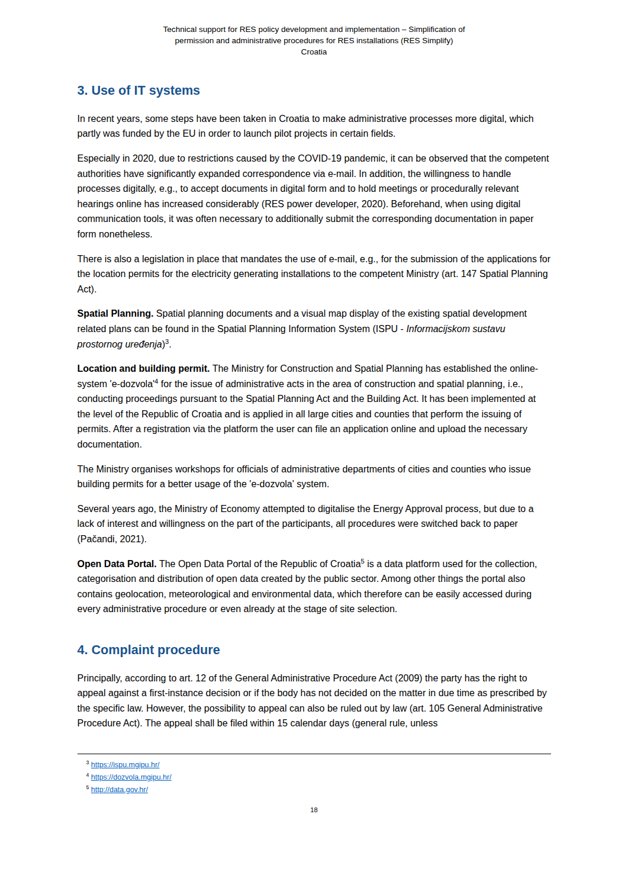Technical support for RES policy development and implementation – Simplification of
permission and administrative procedures for RES installations (RES Simplify)
Croatia
3. Use of IT systems
In recent years, some steps have been taken in Croatia to make administrative processes more digital, which partly was funded by the EU in order to launch pilot projects in certain fields.
Especially in 2020, due to restrictions caused by the COVID-19 pandemic, it can be observed that the competent authorities have significantly expanded correspondence via e-mail. In addition, the willingness to handle processes digitally, e.g., to accept documents in digital form and to hold meetings or procedurally relevant hearings online has increased considerably (RES power developer, 2020). Beforehand, when using digital communication tools, it was often necessary to additionally submit the corresponding documentation in paper form nonetheless.
There is also a legislation in place that mandates the use of e-mail, e.g., for the submission of the applications for the location permits for the electricity generating installations to the competent Ministry (art. 147 Spatial Planning Act).
Spatial Planning. Spatial planning documents and a visual map display of the existing spatial development related plans can be found in the Spatial Planning Information System (ISPU - Informacijskom sustavu prostornog uređenja)3.
Location and building permit. The Ministry for Construction and Spatial Planning has established the online-system 'e-dozvola'4 for the issue of administrative acts in the area of construction and spatial planning, i.e., conducting proceedings pursuant to the Spatial Planning Act and the Building Act. It has been implemented at the level of the Republic of Croatia and is applied in all large cities and counties that perform the issuing of permits. After a registration via the platform the user can file an application online and upload the necessary documentation.
The Ministry organises workshops for officials of administrative departments of cities and counties who issue building permits for a better usage of the 'e-dozvola' system.
Several years ago, the Ministry of Economy attempted to digitalise the Energy Approval process, but due to a lack of interest and willingness on the part of the participants, all procedures were switched back to paper (Pačandi, 2021).
Open Data Portal. The Open Data Portal of the Republic of Croatia5 is a data platform used for the collection, categorisation and distribution of open data created by the public sector. Among other things the portal also contains geolocation, meteorological and environmental data, which therefore can be easily accessed during every administrative procedure or even already at the stage of site selection.
4. Complaint procedure
Principally, according to art. 12 of the General Administrative Procedure Act (2009) the party has the right to appeal against a first-instance decision or if the body has not decided on the matter in due time as prescribed by the specific law. However, the possibility to appeal can also be ruled out by law (art. 105 General Administrative Procedure Act). The appeal shall be filed within 15 calendar days (general rule, unless
3 https://ispu.mgipu.hr/
4 https://dozvola.mgipu.hr/
5 http://data.gov.hr/
18